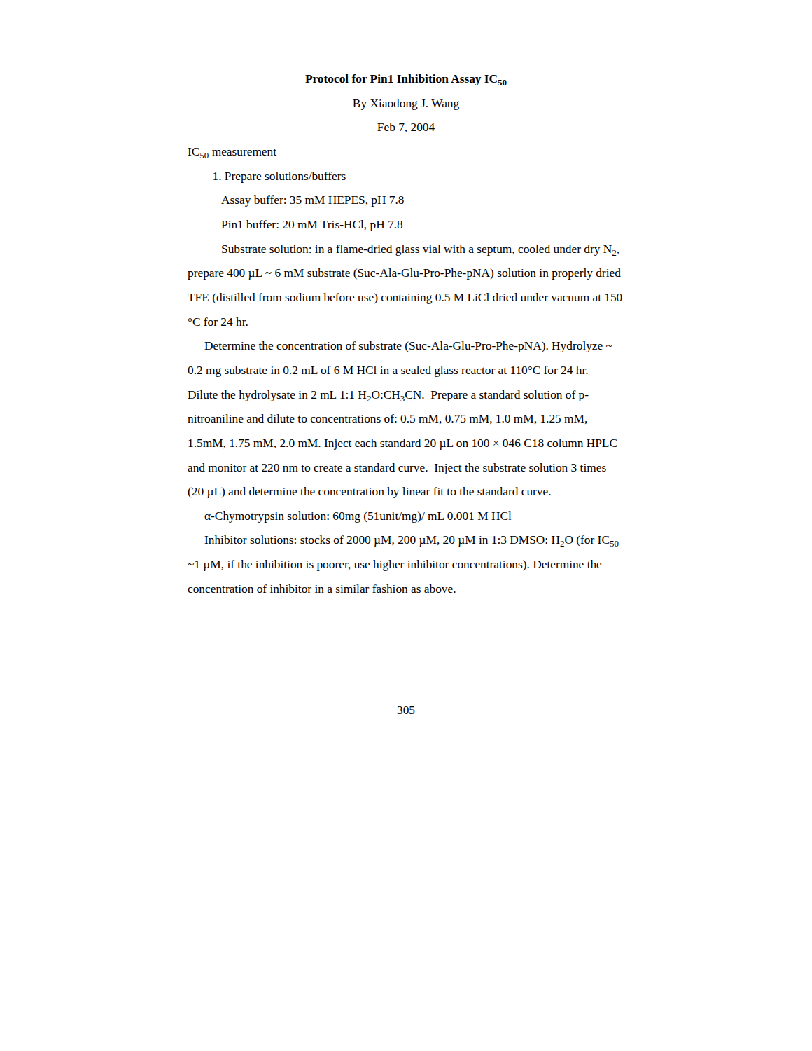Protocol for Pin1 Inhibition Assay IC50
By Xiaodong J. Wang
Feb 7, 2004
IC50 measurement
Prepare solutions/buffers
Assay buffer: 35 mM HEPES, pH 7.8
Pin1 buffer: 20 mM Tris-HCl, pH 7.8
Substrate solution: in a flame-dried glass vial with a septum, cooled under dry N2, prepare 400 µL ~ 6 mM substrate (Suc-Ala-Glu-Pro-Phe-pNA) solution in properly dried TFE (distilled from sodium before use) containing 0.5 M LiCl dried under vacuum at 150 °C for 24 hr.
Determine the concentration of substrate (Suc-Ala-Glu-Pro-Phe-pNA). Hydrolyze ~ 0.2 mg substrate in 0.2 mL of 6 M HCl in a sealed glass reactor at 110°C for 24 hr. Dilute the hydrolysate in 2 mL 1:1 H2O:CH3CN. Prepare a standard solution of p-nitroaniline and dilute to concentrations of: 0.5 mM, 0.75 mM, 1.0 mM, 1.25 mM, 1.5mM, 1.75 mM, 2.0 mM. Inject each standard 20 µL on 100 × 046 C18 column HPLC and monitor at 220 nm to create a standard curve. Inject the substrate solution 3 times (20 µL) and determine the concentration by linear fit to the standard curve.
α-Chymotrypsin solution: 60mg (51unit/mg)/ mL 0.001 M HCl
Inhibitor solutions: stocks of 2000 µM, 200 µM, 20 µM in 1:3 DMSO: H2O (for IC50 ~1 µM, if the inhibition is poorer, use higher inhibitor concentrations). Determine the concentration of inhibitor in a similar fashion as above.
305